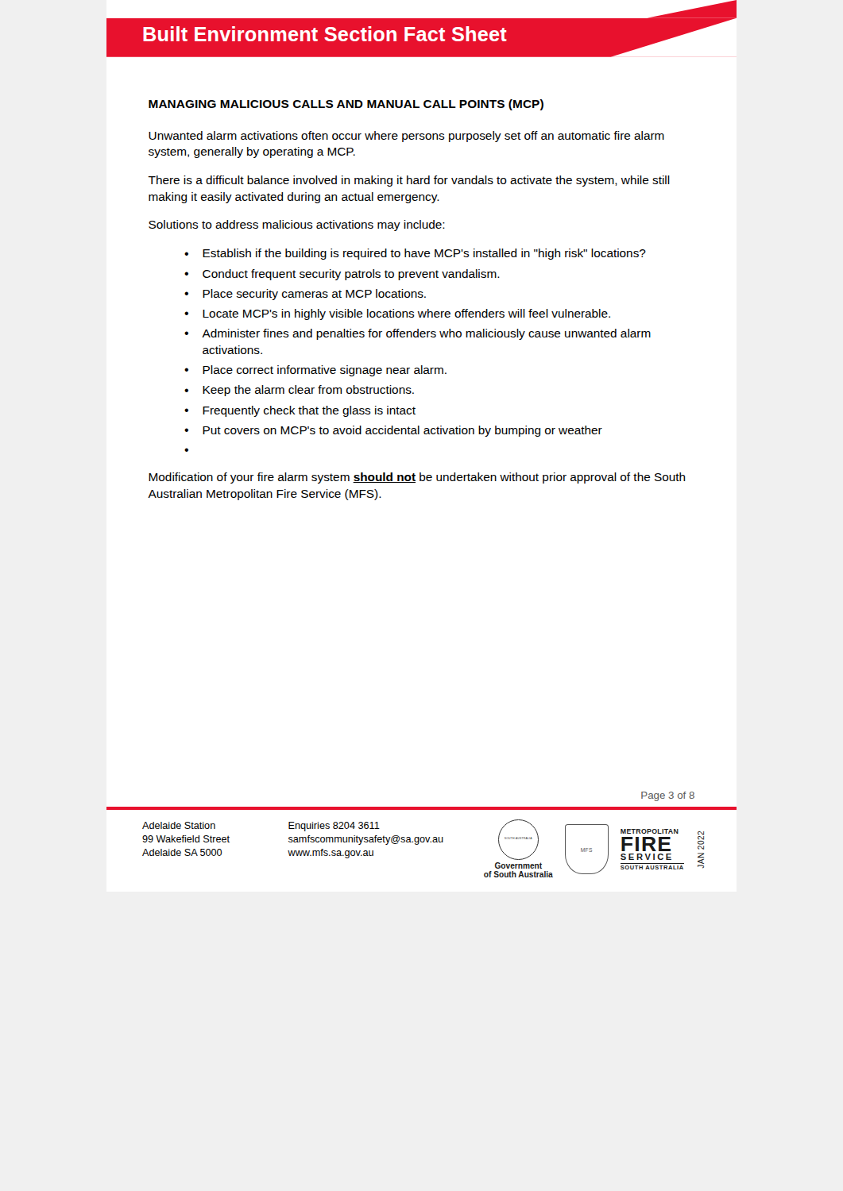Built Environment Section Fact Sheet
MANAGING MALICIOUS CALLS AND MANUAL CALL POINTS (MCP)
Unwanted alarm activations often occur where persons purposely set off an automatic fire alarm system, generally by operating a MCP.
There is a difficult balance involved in making it hard for vandals to activate the system, while still making it easily activated during an actual emergency.
Solutions to address malicious activations may include:
Establish if the building is required to have MCP's installed in "high risk" locations?
Conduct frequent security patrols to prevent vandalism.
Place security cameras at MCP locations.
Locate MCP's in highly visible locations where offenders will feel vulnerable.
Administer fines and penalties for offenders who maliciously cause unwanted alarm activations.
Place correct informative signage near alarm.
Keep the alarm clear from obstructions.
Frequently check that the glass is intact
Put covers on MCP's to avoid accidental activation by bumping or weather
Modification of your fire alarm system should not be undertaken without prior approval of the South Australian Metropolitan Fire Service (MFS).
Page 3 of 8
Adelaide Station
99 Wakefield Street
Adelaide SA 5000
Enquiries 8204 3611
samfscommunitysafety@sa.gov.au
www.mfs.sa.gov.au
Government
of South Australia
METROPOLITAN
FIRE
SERVICE
SOUTH AUSTRALIA
JAN 2022